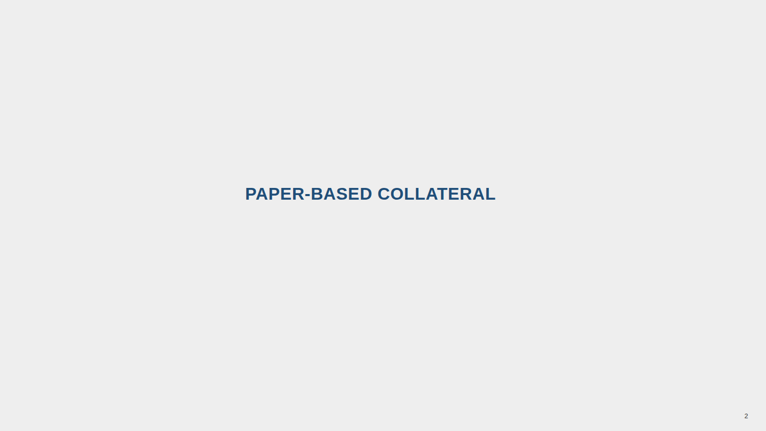Paper-based collateral
2